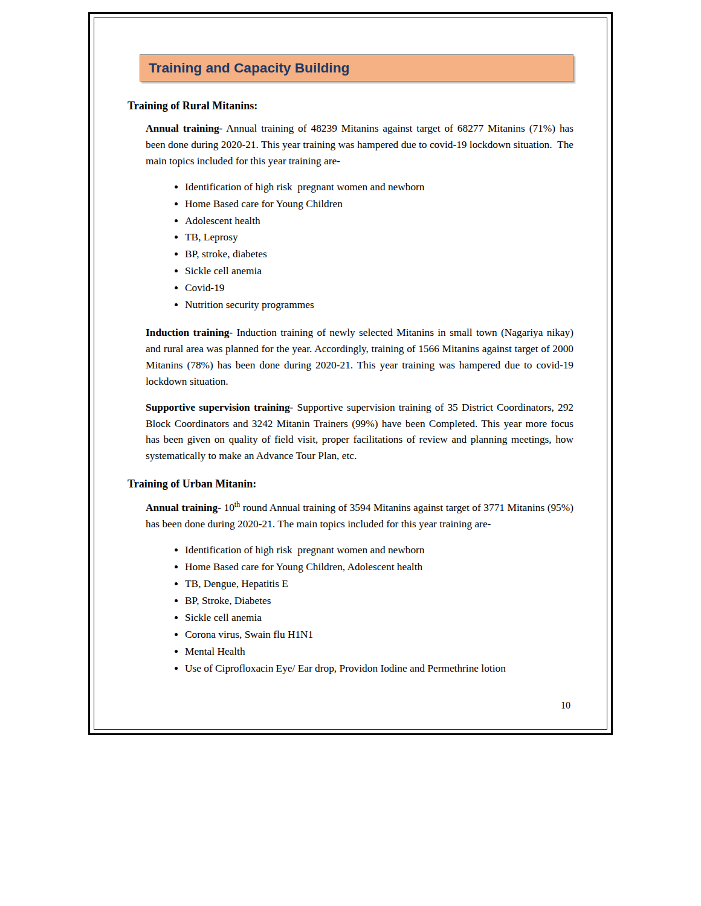Training and Capacity Building
Training of Rural Mitanins:
Annual training- Annual training of 48239 Mitanins against target of 68277 Mitanins (71%) has been done during 2020-21. This year training was hampered due to covid-19 lockdown situation. The main topics included for this year training are-
Identification of high risk pregnant women and newborn
Home Based care for Young Children
Adolescent health
TB, Leprosy
BP, stroke, diabetes
Sickle cell anemia
Covid-19
Nutrition security programmes
Induction training- Induction training of newly selected Mitanins in small town (Nagariya nikay) and rural area was planned for the year. Accordingly, training of 1566 Mitanins against target of 2000 Mitanins (78%) has been done during 2020-21. This year training was hampered due to covid-19 lockdown situation.
Supportive supervision training- Supportive supervision training of 35 District Coordinators, 292 Block Coordinators and 3242 Mitanin Trainers (99%) have been Completed. This year more focus has been given on quality of field visit, proper facilitations of review and planning meetings, how systematically to make an Advance Tour Plan, etc.
Training of Urban Mitanin:
Annual training- 10th round Annual training of 3594 Mitanins against target of 3771 Mitanins (95%) has been done during 2020-21. The main topics included for this year training are-
Identification of high risk pregnant women and newborn
Home Based care for Young Children, Adolescent health
TB, Dengue, Hepatitis E
BP, Stroke, Diabetes
Sickle cell anemia
Corona virus, Swain flu H1N1
Mental Health
Use of Ciprofloxacin Eye/ Ear drop, Providon Iodine and Permethrine lotion
10